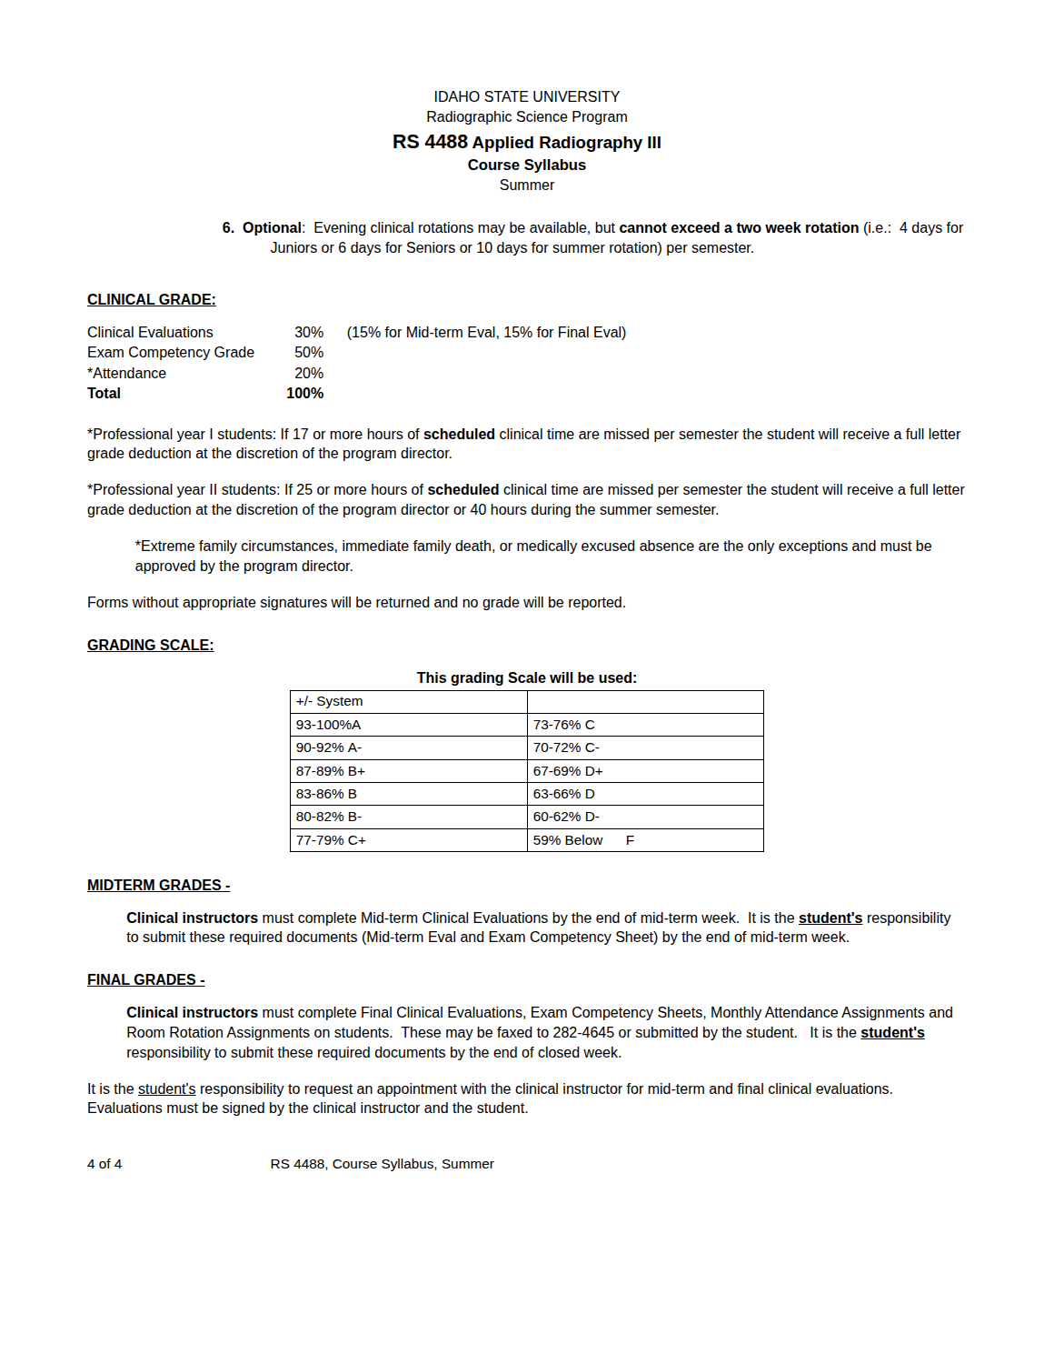IDAHO STATE UNIVERSITY
Radiographic Science Program
RS 4488 Applied Radiography III
Course Syllabus
Summer
6. Optional: Evening clinical rotations may be available, but cannot exceed a two week rotation (i.e.: 4 days for Juniors or 6 days for Seniors or 10 days for summer rotation) per semester.
CLINICAL GRADE:
| Clinical Evaluations | 30% | (15% for Mid-term Eval, 15% for Final Eval) |
| Exam Competency Grade | 50% | |
| *Attendance | 20% | |
| Total | 100% | |
*Professional year I students: If 17 or more hours of scheduled clinical time are missed per semester the student will receive a full letter grade deduction at the discretion of the program director.
*Professional year II students: If 25 or more hours of scheduled clinical time are missed per semester the student will receive a full letter grade deduction at the discretion of the program director or 40 hours during the summer semester.
*Extreme family circumstances, immediate family death, or medically excused absence are the only exceptions and must be approved by the program director.
Forms without appropriate signatures will be returned and no grade will be reported.
GRADING SCALE:
This grading Scale will be used:
| +/- System | |
| 93-100%A | 73-76% C |
| 90-92% A- | 70-72% C- |
| 87-89% B+ | 67-69% D+ |
| 83-86% B | 63-66% D |
| 80-82% B- | 60-62% D- |
| 77-79% C+ | 59% Below F |
MIDTERM GRADES -
Clinical instructors must complete Mid-term Clinical Evaluations by the end of mid-term week. It is the student's responsibility to submit these required documents (Mid-term Eval and Exam Competency Sheet) by the end of mid-term week.
FINAL GRADES -
Clinical instructors must complete Final Clinical Evaluations, Exam Competency Sheets, Monthly Attendance Assignments and Room Rotation Assignments on students. These may be faxed to 282-4645 or submitted by the student. It is the student's responsibility to submit these required documents by the end of closed week.
It is the student's responsibility to request an appointment with the clinical instructor for mid-term and final clinical evaluations. Evaluations must be signed by the clinical instructor and the student.
4 of 4 RS 4488, Course Syllabus, Summer